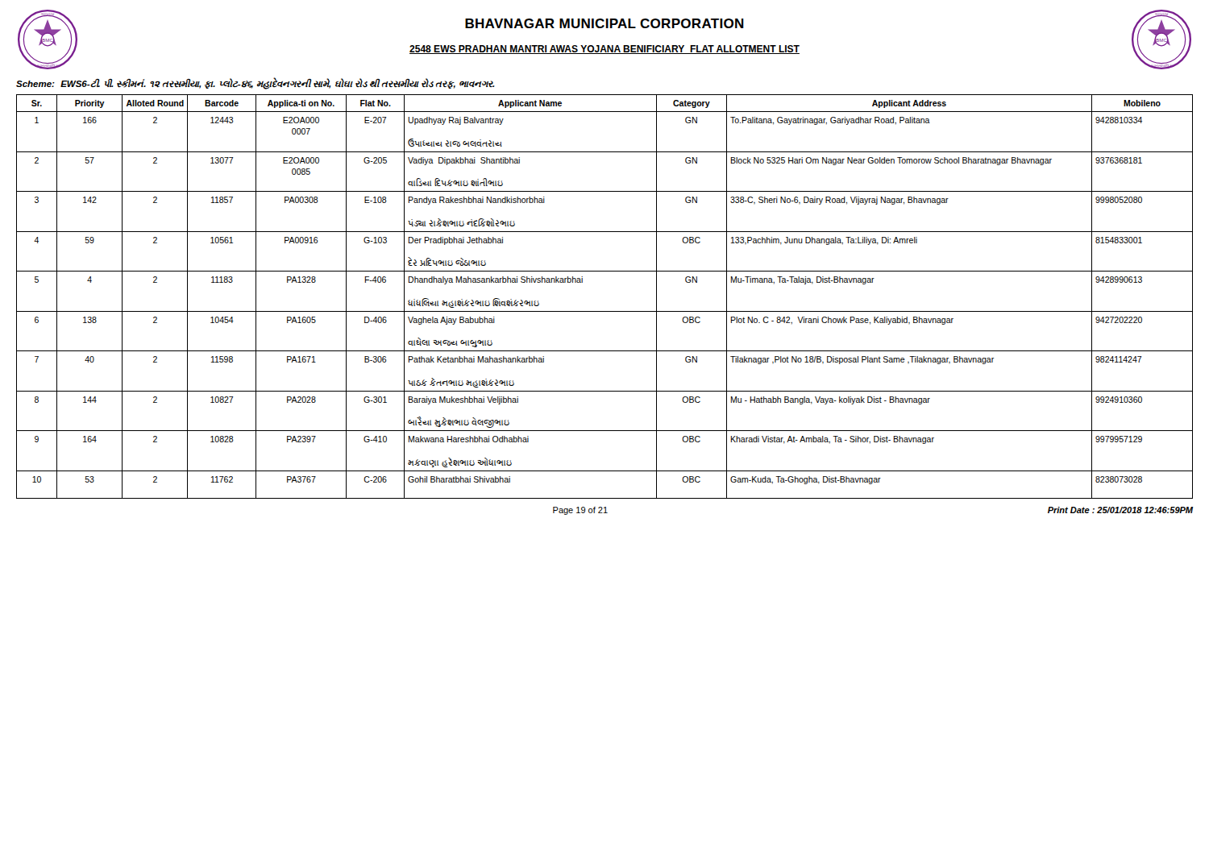BMC ભાવનગર મહાનગરપાલિકા
BHAVNAGAR MUNICIPAL CORPORATION
2548 EWS PRADHAN MANTRI AWAS YOJANA BENIFICIARY FLAT ALLOTMENT LIST
BMC ભાવનગર મહાનગરપાલિકા
Scheme: EWS6-ટી. પી. સ્કીમનં. ૧૨ તરસમીયા, ફા. પ્લોટ-૪૬, મહાદેવનગરની સામે, ઘોઘા રોડ થી તરસમીયા રોડ તરફ, ભાવનગર.
| Sr. | Priority | Alloted Round | Barcode | Applica-ti on No. | Flat No. | Applicant Name | Category | Applicant Address | Mobileno |
| --- | --- | --- | --- | --- | --- | --- | --- | --- | --- |
| 1 | 166 | 2 | 12443 | E2OA000 0007 | E-207 | Upadhyay Raj Balvantray ઉપાધ્યાય રાજ બલવંતરાય | GN | To.Palitana, Gayatrinagar, Gariyadhar Road, Palitana | 9428810334 |
| 2 | 57 | 2 | 13077 | E2OA000 0085 | G-205 | Vadiya Dipakbhai Shantibhai વાડિયા દિપકભાઇ શાંતીભાઇ | GN | Block No 5325 Hari Om Nagar Near Golden Tomorow School Bharatnagar Bhavnagar | 9376368181 |
| 3 | 142 | 2 | 11857 | PA00308 | E-108 | Pandya Rakeshbhai Nandkishorbhai પંડ્યા રાકેશભાઇ નંદકિશોરભાઇ | GN | 338-C, Sheri No-6, Dairy Road, Vijayraj Nagar, Bhavnagar | 9998052080 |
| 4 | 59 | 2 | 10561 | PA00916 | G-103 | Der Pradipbhai Jethabhai દેર પ્રદિપભાઇ જેઠાભાઇ | OBC | 133,Pachhim, Junu Dhangala, Ta:Liliya, Di: Amreli | 8154833001 |
| 5 | 4 | 2 | 11183 | PA1328 | F-406 | Dhandhalya Mahasankarbhai Shivshankarbhai ધાંધલિયા મહાશંકરભાઇ શિવશંકરભાઇ | GN | Mu-Timana, Ta-Talaja, Dist-Bhavnagar | 9428990613 |
| 6 | 138 | 2 | 10454 | PA1605 | D-406 | Vaghela Ajay Babubhai વાઘેલા અજય બાબુભાઇ | OBC | Plot No. C - 842, Virani Chowk Pase, Kaliyabid, Bhavnagar | 9427202220 |
| 7 | 40 | 2 | 11598 | PA1671 | B-306 | Pathak Ketanbhai Mahashankarbhai પાઠક કેતનભાઇ મહાશંકરભાઇ | GN | Tilaknagar ,Plot No 18/B, Disposal Plant Same ,Tilaknagar, Bhavnagar | 9824114247 |
| 8 | 144 | 2 | 10827 | PA2028 | G-301 | Baraiya Mukeshbhai Veljibhai બારૈયા મુકેશભાઇ વેલજીભાઇ | OBC | Mu - Hathabh Bangla, Vaya- koliyak Dist - Bhavnagar | 9924910360 |
| 9 | 164 | 2 | 10828 | PA2397 | G-410 | Makwana Hareshbhai Odhabhai મકવાણા હરેશભાઇ ઓધાભાઇ | OBC | Kharadi Vistar, At- Ambala, Ta - Sihor, Dist- Bhavnagar | 9979957129 |
| 10 | 53 | 2 | 11762 | PA3767 | C-206 | Gohil Bharatbhai Shivabhai | OBC | Gam-Kuda, Ta-Ghogha, Dist-Bhavnagar | 8238073028 |
Page 19 of 21
Print Date : 25/01/2018 12:46:59PM